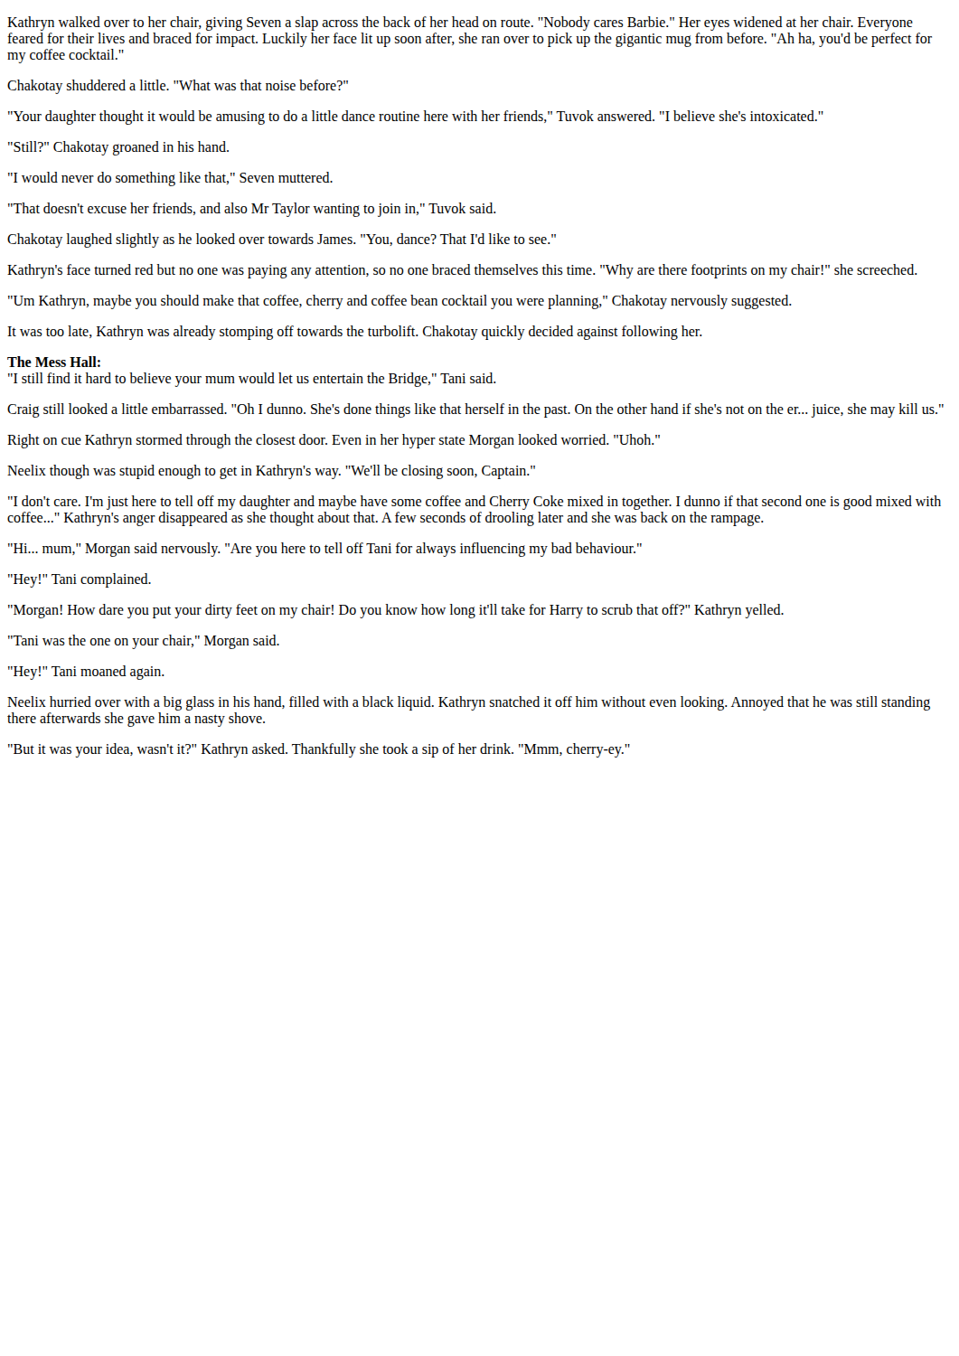Kathryn walked over to her chair, giving Seven a slap across the back of her head on route. "Nobody cares Barbie." Her eyes widened at her chair. Everyone feared for their lives and braced for impact. Luckily her face lit up soon after, she ran over to pick up the gigantic mug from before. "Ah ha, you'd be perfect for my coffee cocktail."
Chakotay shuddered a little. "What was that noise before?"
"Your daughter thought it would be amusing to do a little dance routine here with her friends," Tuvok answered. "I believe she's intoxicated."
"Still?" Chakotay groaned in his hand.
"I would never do something like that," Seven muttered.
"That doesn't excuse her friends, and also Mr Taylor wanting to join in," Tuvok said.
Chakotay laughed slightly as he looked over towards James. "You, dance? That I'd like to see."
Kathryn's face turned red but no one was paying any attention, so no one braced themselves this time. "Why are there footprints on my chair!" she screeched.
"Um Kathryn, maybe you should make that coffee, cherry and coffee bean cocktail you were planning," Chakotay nervously suggested.
It was too late, Kathryn was already stomping off towards the turbolift. Chakotay quickly decided against following her.
The Mess Hall:
"I still find it hard to believe your mum would let us entertain the Bridge," Tani said.
Craig still looked a little embarrassed. "Oh I dunno. She's done things like that herself in the past. On the other hand if she's not on the er... juice, she may kill us."
Right on cue Kathryn stormed through the closest door. Even in her hyper state Morgan looked worried. "Uhoh."
Neelix though was stupid enough to get in Kathryn's way. "We'll be closing soon, Captain."
"I don't care. I'm just here to tell off my daughter and maybe have some coffee and Cherry Coke mixed in together. I dunno if that second one is good mixed with coffee..." Kathryn's anger disappeared as she thought about that. A few seconds of drooling later and she was back on the rampage.
"Hi... mum," Morgan said nervously. "Are you here to tell off Tani for always influencing my bad behaviour."
"Hey!" Tani complained.
"Morgan! How dare you put your dirty feet on my chair! Do you know how long it'll take for Harry to scrub that off?" Kathryn yelled.
"Tani was the one on your chair," Morgan said.
"Hey!" Tani moaned again.
Neelix hurried over with a big glass in his hand, filled with a black liquid. Kathryn snatched it off him without even looking. Annoyed that he was still standing there afterwards she gave him a nasty shove.
"But it was your idea, wasn't it?" Kathryn asked. Thankfully she took a sip of her drink. "Mmm, cherry-ey."